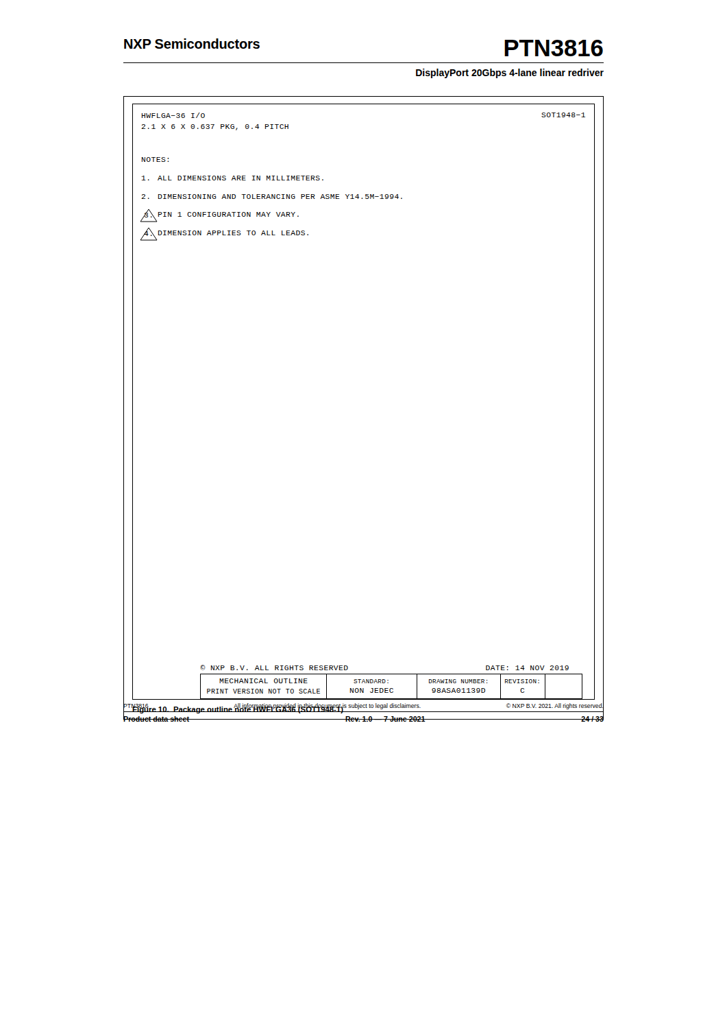NXP Semiconductors
PTN3816
DisplayPort 20Gbps 4-lane linear redriver
HWFLGA−36 I/O
2.1 X 6 X 0.637 PKG, 0.4 PITCH
SOT1948−1
NOTES:
1. ALL DIMENSIONS ARE IN MILLIMETERS.
2. DIMENSIONING AND TOLERANCING PER ASME Y14.5M−1994.
3. PIN 1 CONFIGURATION MAY VARY.
4. DIMENSION APPLIES TO ALL LEADS.
© NXP B.V. ALL RIGHTS RESERVED
DATE: 14 NOV 2019
| MECHANICAL OUTLINE PRINT VERSION NOT TO SCALE | STANDARD: NON JEDEC | DRAWING NUMBER: 98ASA01139D | REVISION: C | |
Figure 10. Package outline note HWFLGA36 (SOT1948-1)
PTN3816
All information provided in this document is subject to legal disclaimers.
© NXP B.V. 2021. All rights reserved.
Product data sheet
Rev. 1.0 — 7 June 2021
24 / 33